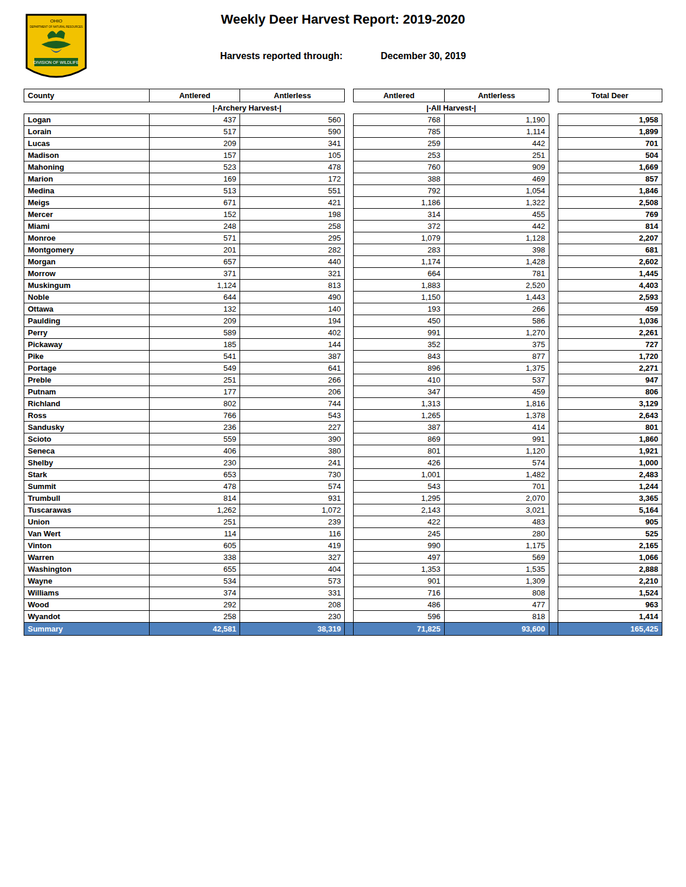OHIO DEPARTMENT OF NATURAL RESOURCES DIVISION OF WILDLIFE
Weekly Deer Harvest Report: 2019-2020
Harvests reported through: December 30, 2019
| | /-Archery Harvest-/ | | /-All Harvest-/ | | |
| County | Antlered | Antlerless | | Antlered | Antlerless | | Total Deer |
| Logan | 437 | 560 | | 768 | 1,190 | | 1,958 |
| Lorain | 517 | 590 | | 785 | 1,114 | | 1,899 |
| Lucas | 209 | 341 | | 259 | 442 | | 701 |
| Madison | 157 | 105 | | 253 | 251 | | 504 |
| Mahoning | 523 | 478 | | 760 | 909 | | 1,669 |
| Marion | 169 | 172 | | 388 | 469 | | 857 |
| Medina | 513 | 551 | | 792 | 1,054 | | 1,846 |
| Meigs | 671 | 421 | | 1,186 | 1,322 | | 2,508 |
| Mercer | 152 | 198 | | 314 | 455 | | 769 |
| Miami | 248 | 258 | | 372 | 442 | | 814 |
| Monroe | 571 | 295 | | 1,079 | 1,128 | | 2,207 |
| Montgomery | 201 | 282 | | 283 | 398 | | 681 |
| Morgan | 657 | 440 | | 1,174 | 1,428 | | 2,602 |
| Morrow | 371 | 321 | | 664 | 781 | | 1,445 |
| Muskingum | 1,124 | 813 | | 1,883 | 2,520 | | 4,403 |
| Noble | 644 | 490 | | 1,150 | 1,443 | | 2,593 |
| Ottawa | 132 | 140 | | 193 | 266 | | 459 |
| Paulding | 209 | 194 | | 450 | 586 | | 1,036 |
| Perry | 589 | 402 | | 991 | 1,270 | | 2,261 |
| Pickaway | 185 | 144 | | 352 | 375 | | 727 |
| Pike | 541 | 387 | | 843 | 877 | | 1,720 |
| Portage | 549 | 641 | | 896 | 1,375 | | 2,271 |
| Preble | 251 | 266 | | 410 | 537 | | 947 |
| Putnam | 177 | 206 | | 347 | 459 | | 806 |
| Richland | 802 | 744 | | 1,313 | 1,816 | | 3,129 |
| Ross | 766 | 543 | | 1,265 | 1,378 | | 2,643 |
| Sandusky | 236 | 227 | | 387 | 414 | | 801 |
| Scioto | 559 | 390 | | 869 | 991 | | 1,860 |
| Seneca | 406 | 380 | | 801 | 1,120 | | 1,921 |
| Shelby | 230 | 241 | | 426 | 574 | | 1,000 |
| Stark | 653 | 730 | | 1,001 | 1,482 | | 2,483 |
| Summit | 478 | 574 | | 543 | 701 | | 1,244 |
| Trumbull | 814 | 931 | | 1,295 | 2,070 | | 3,365 |
| Tuscarawas | 1,262 | 1,072 | | 2,143 | 3,021 | | 5,164 |
| Union | 251 | 239 | | 422 | 483 | | 905 |
| Van Wert | 114 | 116 | | 245 | 280 | | 525 |
| Vinton | 605 | 419 | | 990 | 1,175 | | 2,165 |
| Warren | 338 | 327 | | 497 | 569 | | 1,066 |
| Washington | 655 | 404 | | 1,353 | 1,535 | | 2,888 |
| Wayne | 534 | 573 | | 901 | 1,309 | | 2,210 |
| Williams | 374 | 331 | | 716 | 808 | | 1,524 |
| Wood | 292 | 208 | | 486 | 477 | | 963 |
| Wyandot | 258 | 230 | | 596 | 818 | | 1,414 |
| Summary | 42,581 | 38,319 | | 71,825 | 93,600 | | 165,425 |